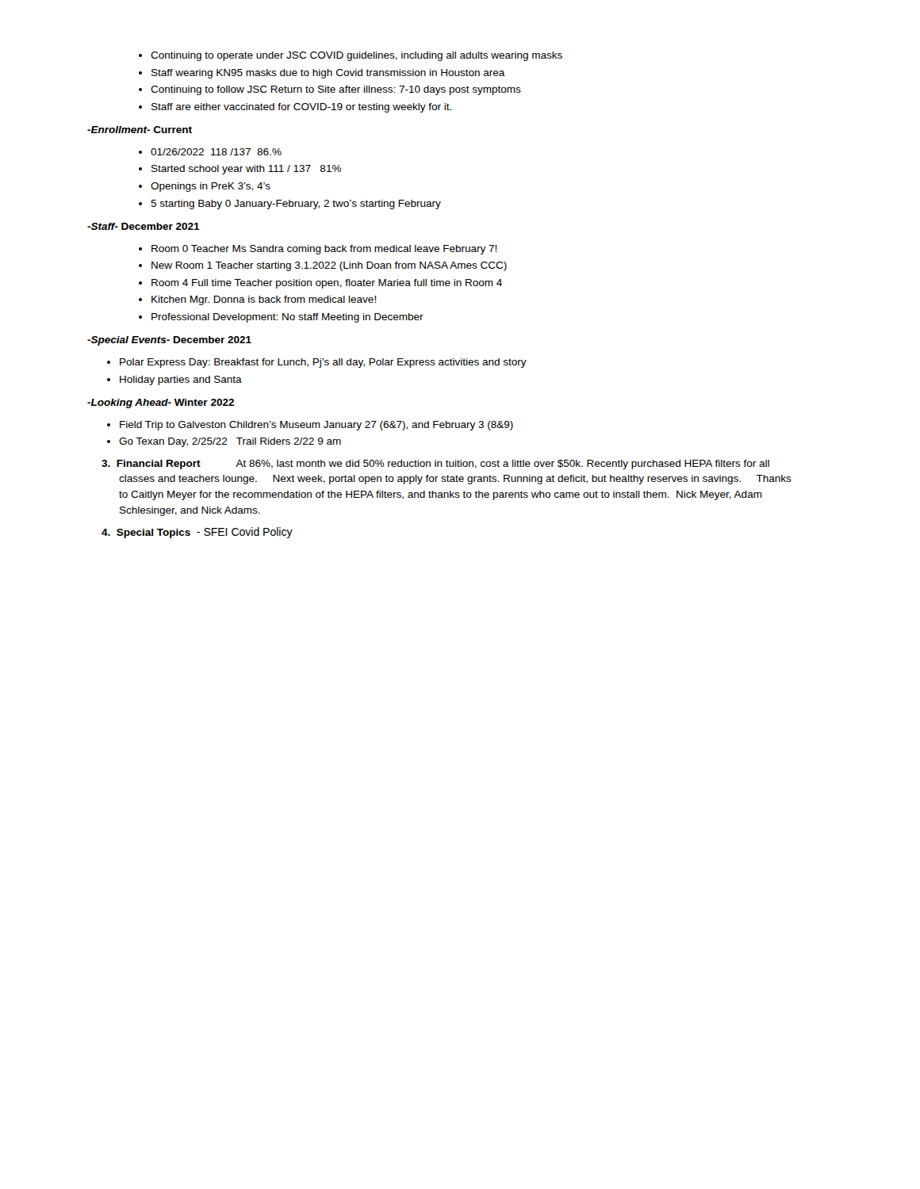Continuing to operate under JSC COVID guidelines, including all adults wearing masks
Staff wearing KN95 masks due to high Covid transmission in Houston area
Continuing to follow JSC Return to Site after illness: 7-10 days post symptoms
Staff are either vaccinated for COVID-19 or testing weekly for it.
-Enrollment- Current
01/26/2022 118 /137 86.%
Started school year with 111 / 137 81%
Openings in PreK 3’s, 4’s
5 starting Baby 0 January-February, 2 two’s starting February
-Staff- December 2021
Room 0 Teacher Ms Sandra coming back from medical leave February 7!
New Room 1 Teacher starting 3.1.2022 (Linh Doan from NASA Ames CCC)
Room 4 Full time Teacher position open, floater Mariea full time in Room 4
Kitchen Mgr. Donna is back from medical leave!
Professional Development: No staff Meeting in December
-Special Events- December 2021
Polar Express Day: Breakfast for Lunch, Pj’s all day, Polar Express activities and story
Holiday parties and Santa
-Looking Ahead- Winter 2022
Field Trip to Galveston Children’s Museum January 27 (6&7), and February 3 (8&9)
Go Texan Day, 2/25/22 Trail Riders 2/22 9 am
3. Financial Report At 86%, last month we did 50% reduction in tuition, cost a little over $50k. Recently purchased HEPA filters for all classes and teachers lounge. Next week, portal open to apply for state grants. Running at deficit, but healthy reserves in savings. Thanks to Caitlyn Meyer for the recommendation of the HEPA filters, and thanks to the parents who came out to install them. Nick Meyer, Adam Schlesinger, and Nick Adams.
4. Special Topics - SFEI Covid Policy